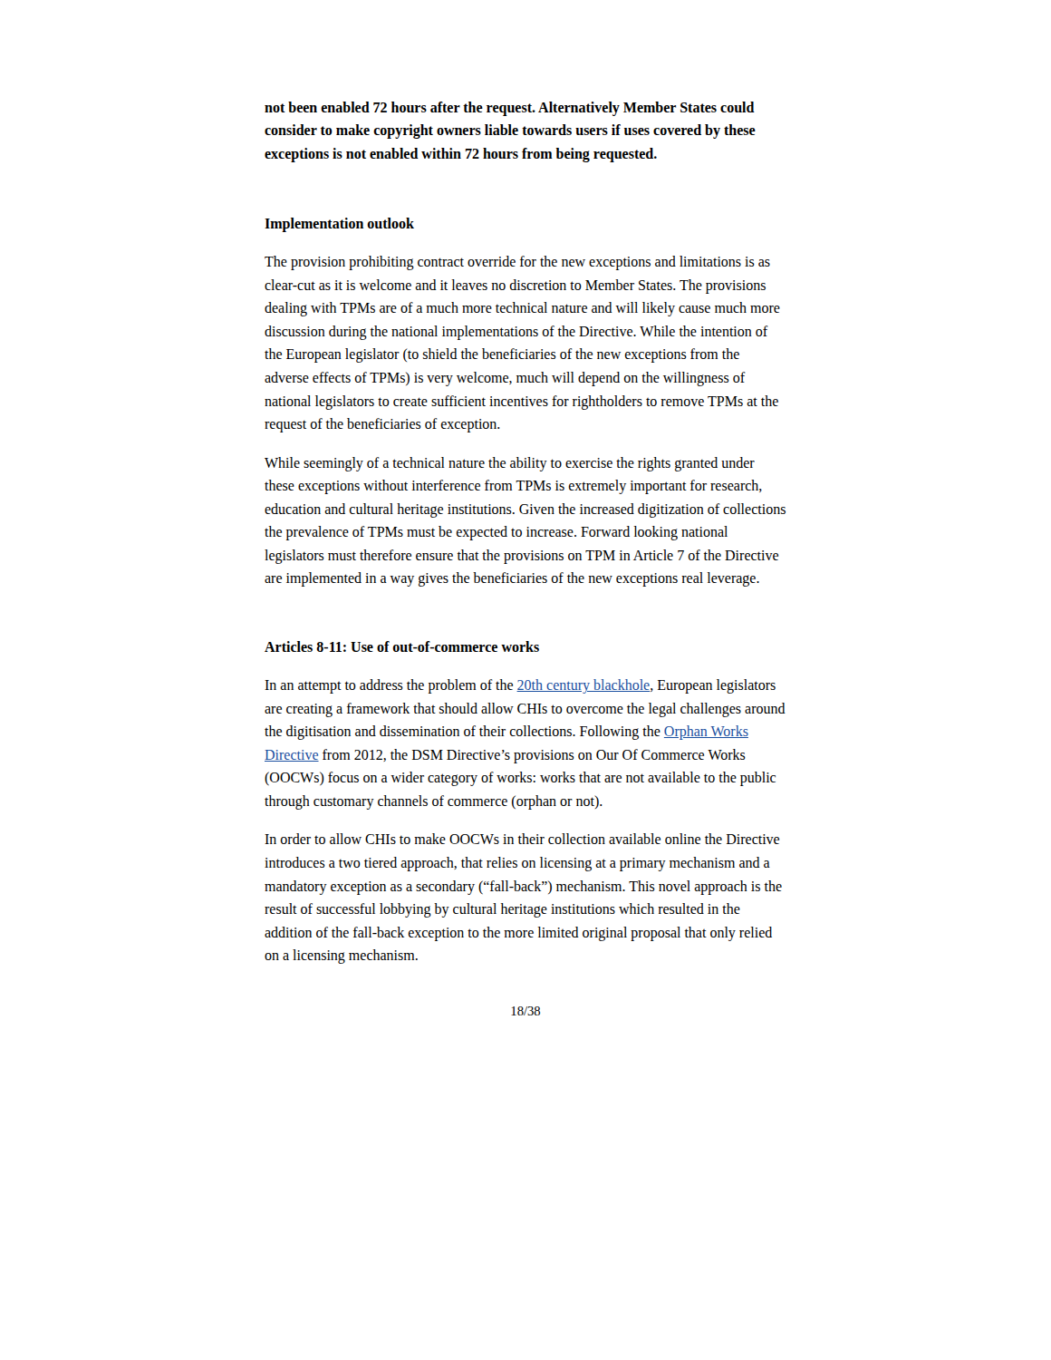not been enabled 72 hours after the request. Alternatively Member States could consider to make copyright owners liable towards users if uses covered by these exceptions is not enabled within 72 hours from being requested.
Implementation outlook
The provision prohibiting contract override for the new exceptions and limitations is as clear-cut as it is welcome and it leaves no discretion to Member States. The provisions dealing with TPMs are of a much more technical nature and will likely cause much more discussion during the national implementations of the Directive. While the intention of the European legislator (to shield the beneficiaries of the new exceptions from the adverse effects of TPMs) is very welcome, much will depend on the willingness of national legislators to create sufficient incentives for rightholders to remove TPMs at the request of the beneficiaries of exception.
While seemingly of a technical nature the ability to exercise the rights granted under these exceptions without interference from TPMs is extremely important for research, education and cultural heritage institutions. Given the increased digitization of collections the prevalence of TPMs must be expected to increase. Forward looking national legislators must therefore ensure that the provisions on TPM in Article 7 of the Directive are implemented in a way gives the beneficiaries of the new exceptions real leverage.
Articles 8-11: Use of out-of-commerce works
In an attempt to address the problem of the 20th century blackhole, European legislators are creating a framework that should allow CHIs to overcome the legal challenges around the digitisation and dissemination of their collections. Following the Orphan Works Directive from 2012, the DSM Directive’s provisions on Our Of Commerce Works (OOCWs) focus on a wider category of works: works that are not available to the public through customary channels of commerce (orphan or not).
In order to allow CHIs to make OOCWs in their collection available online the Directive introduces a two tiered approach, that relies on licensing at a primary mechanism and a mandatory exception as a secondary (“fall-back”) mechanism. This novel approach is the result of successful lobbying by cultural heritage institutions which resulted in the addition of the fall-back exception to the more limited original proposal that only relied on a licensing mechanism.
18/38